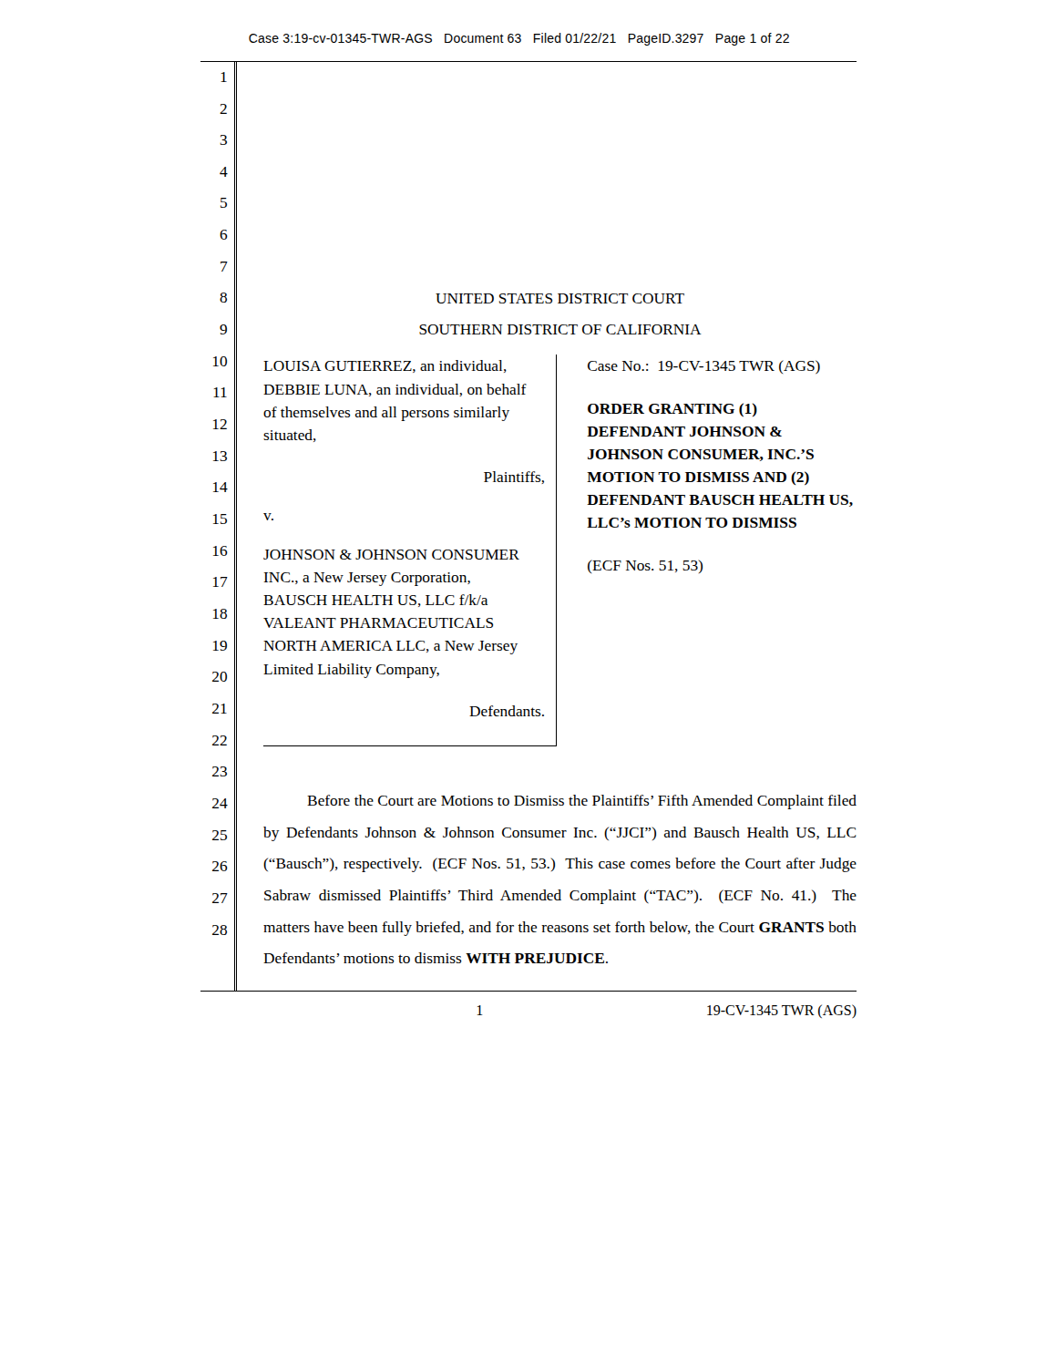Case 3:19-cv-01345-TWR-AGS Document 63 Filed 01/22/21 PageID.3297 Page 1 of 22
1
2
3
4
5
6
7
8
9
10
11
12
13
14
15
16
17
18
19
20
21
22
23
24
25
26
27
28
UNITED STATES DISTRICT COURT
SOUTHERN DISTRICT OF CALIFORNIA
LOUISA GUTIERREZ, an individual,
DEBBIE LUNA, an individual, on behalf
of themselves and all persons similarly
situated,
Plaintiffs,
v.
JOHNSON & JOHNSON CONSUMER
INC., a New Jersey Corporation,
BAUSCH HEALTH US, LLC f/k/a
VALEANT PHARMACEUTICALS
NORTH AMERICA LLC, a New Jersey
Limited Liability Company,
Defendants.
Case No.: 19-CV-1345 TWR (AGS)
ORDER GRANTING (1)
DEFENDANT JOHNSON &
JOHNSON CONSUMER, INC.’S
MOTION TO DISMISS AND (2)
DEFENDANT BAUSCH HEALTH US,
LLC’s MOTION TO DISMISS
(ECF Nos. 51, 53)
Before the Court are Motions to Dismiss the Plaintiffs’ Fifth Amended Complaint filed by Defendants Johnson & Johnson Consumer Inc. (“JJCI”) and Bausch Health US, LLC (“Bausch”), respectively. (ECF Nos. 51, 53.) This case comes before the Court after Judge Sabraw dismissed Plaintiffs’ Third Amended Complaint (“TAC”). (ECF No. 41.) The matters have been fully briefed, and for the reasons set forth below, the Court GRANTS both Defendants’ motions to dismiss WITH PREJUDICE.
1
19-CV-1345 TWR (AGS)